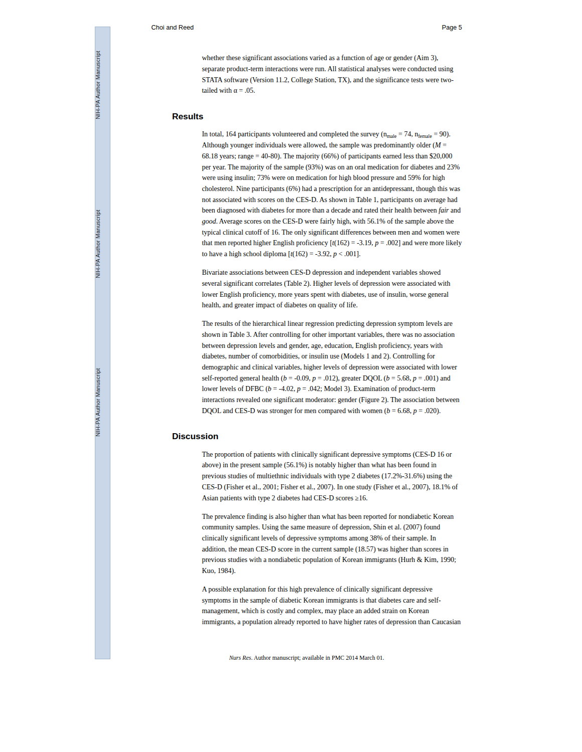NIH-PA Author Manuscript
NIH-PA Author Manuscript
NIH-PA Author Manuscript
Choi and Reed Page 5
whether these significant associations varied as a function of age or gender (Aim 3), separate product-term interactions were run. All statistical analyses were conducted using STATA software (Version 11.2, College Station, TX), and the significance tests were two-tailed with α = .05.
Results
In total, 164 participants volunteered and completed the survey (nmale = 74, nfemale = 90). Although younger individuals were allowed, the sample was predominantly older (M = 68.18 years; range = 40-80). The majority (66%) of participants earned less than $20,000 per year. The majority of the sample (93%) was on an oral medication for diabetes and 23% were using insulin; 73% were on medication for high blood pressure and 59% for high cholesterol. Nine participants (6%) had a prescription for an antidepressant, though this was not associated with scores on the CES-D. As shown in Table 1, participants on average had been diagnosed with diabetes for more than a decade and rated their health between fair and good. Average scores on the CES-D were fairly high, with 56.1% of the sample above the typical clinical cutoff of 16. The only significant differences between men and women were that men reported higher English proficiency [t(162) = -3.19, p = .002] and were more likely to have a high school diploma [t(162) = -3.92, p < .001].
Bivariate associations between CES-D depression and independent variables showed several significant correlates (Table 2). Higher levels of depression were associated with lower English proficiency, more years spent with diabetes, use of insulin, worse general health, and greater impact of diabetes on quality of life.
The results of the hierarchical linear regression predicting depression symptom levels are shown in Table 3. After controlling for other important variables, there was no association between depression levels and gender, age, education, English proficiency, years with diabetes, number of comorbidities, or insulin use (Models 1 and 2). Controlling for demographic and clinical variables, higher levels of depression were associated with lower self-reported general health (b = -0.09, p = .012), greater DQOL (b = 5.68, p = .001) and lower levels of DFBC (b = -4.02, p = .042; Model 3). Examination of product-term interactions revealed one significant moderator: gender (Figure 2). The association between DQOL and CES-D was stronger for men compared with women (b = 6.68, p = .020).
Discussion
The proportion of patients with clinically significant depressive symptoms (CES-D 16 or above) in the present sample (56.1%) is notably higher than what has been found in previous studies of multiethnic individuals with type 2 diabetes (17.2%-31.6%) using the CES-D (Fisher et al., 2001; Fisher et al., 2007). In one study (Fisher et al., 2007), 18.1% of Asian patients with type 2 diabetes had CES-D scores ≥16.
The prevalence finding is also higher than what has been reported for nondiabetic Korean community samples. Using the same measure of depression, Shin et al. (2007) found clinically significant levels of depressive symptoms among 38% of their sample. In addition, the mean CES-D score in the current sample (18.57) was higher than scores in previous studies with a nondiabetic population of Korean immigrants (Hurh & Kim, 1990; Kuo, 1984).
A possible explanation for this high prevalence of clinically significant depressive symptoms in the sample of diabetic Korean immigrants is that diabetes care and self-management, which is costly and complex, may place an added strain on Korean immigrants, a population already reported to have higher rates of depression than Caucasian
Nurs Res. Author manuscript; available in PMC 2014 March 01.